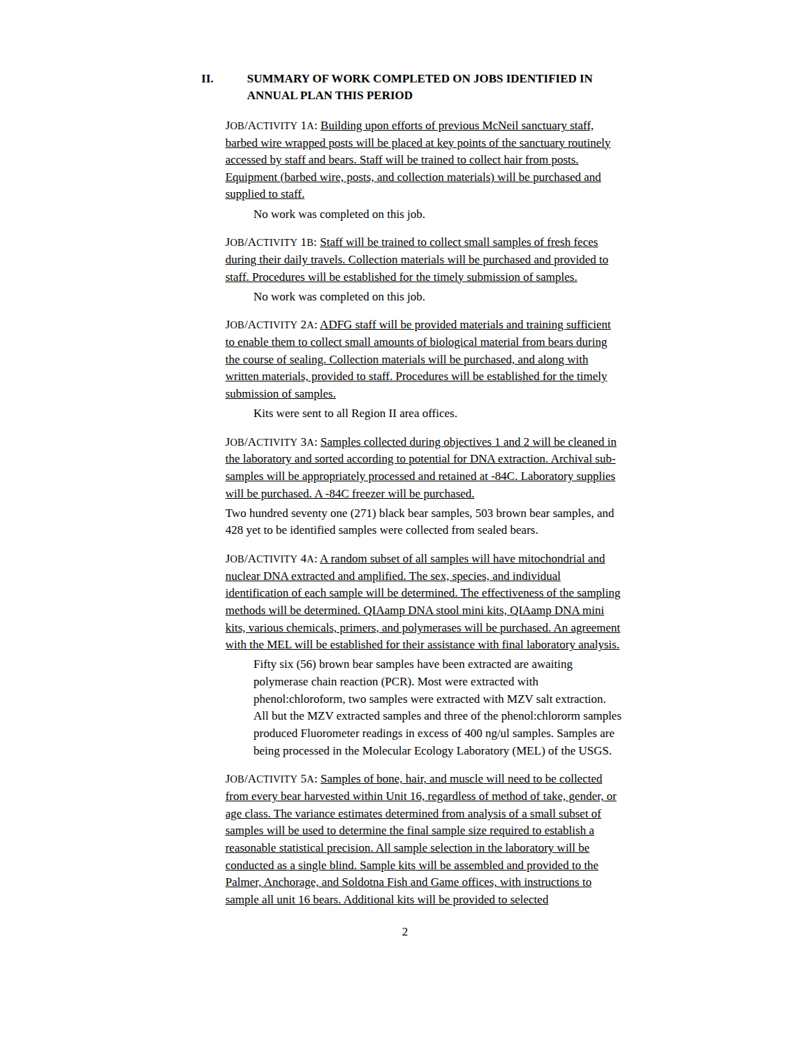II.
SUMMARY OF WORK COMPLETED ON JOBS IDENTIFIED IN ANNUAL PLAN THIS PERIOD
JOB/ACTIVITY 1A: Building upon efforts of previous McNeil sanctuary staff, barbed wire wrapped posts will be placed at key points of the sanctuary routinely accessed by staff and bears. Staff will be trained to collect hair from posts. Equipment (barbed wire, posts, and collection materials) will be purchased and supplied to staff.
No work was completed on this job.
JOB/ACTIVITY 1B: Staff will be trained to collect small samples of fresh feces during their daily travels. Collection materials will be purchased and provided to staff. Procedures will be established for the timely submission of samples.
No work was completed on this job.
JOB/ACTIVITY 2A: ADFG staff will be provided materials and training sufficient to enable them to collect small amounts of biological material from bears during the course of sealing. Collection materials will be purchased, and along with written materials, provided to staff. Procedures will be established for the timely submission of samples.
Kits were sent to all Region II area offices.
JOB/ACTIVITY 3A: Samples collected during objectives 1 and 2 will be cleaned in the laboratory and sorted according to potential for DNA extraction. Archival sub-samples will be appropriately processed and retained at -84C. Laboratory supplies will be purchased. A -84C freezer will be purchased.
Two hundred seventy one (271) black bear samples, 503 brown bear samples, and 428 yet to be identified samples were collected from sealed bears.
JOB/ACTIVITY 4A: A random subset of all samples will have mitochondrial and nuclear DNA extracted and amplified. The sex, species, and individual identification of each sample will be determined. The effectiveness of the sampling methods will be determined. QIAamp DNA stool mini kits, QIAamp DNA mini kits, various chemicals, primers, and polymerases will be purchased. An agreement with the MEL will be established for their assistance with final laboratory analysis.
Fifty six (56) brown bear samples have been extracted are awaiting polymerase chain reaction (PCR). Most were extracted with phenol:chloroform, two samples were extracted with MZV salt extraction. All but the MZV extracted samples and three of the phenol:chlororm samples produced Fluorometer readings in excess of 400 ng/ul samples. Samples are being processed in the Molecular Ecology Laboratory (MEL) of the USGS.
JOB/ACTIVITY 5A: Samples of bone, hair, and muscle will need to be collected from every bear harvested within Unit 16, regardless of method of take, gender, or age class. The variance estimates determined from analysis of a small subset of samples will be used to determine the final sample size required to establish a reasonable statistical precision. All sample selection in the laboratory will be conducted as a single blind. Sample kits will be assembled and provided to the Palmer, Anchorage, and Soldotna Fish and Game offices, with instructions to sample all unit 16 bears. Additional kits will be provided to selected
2